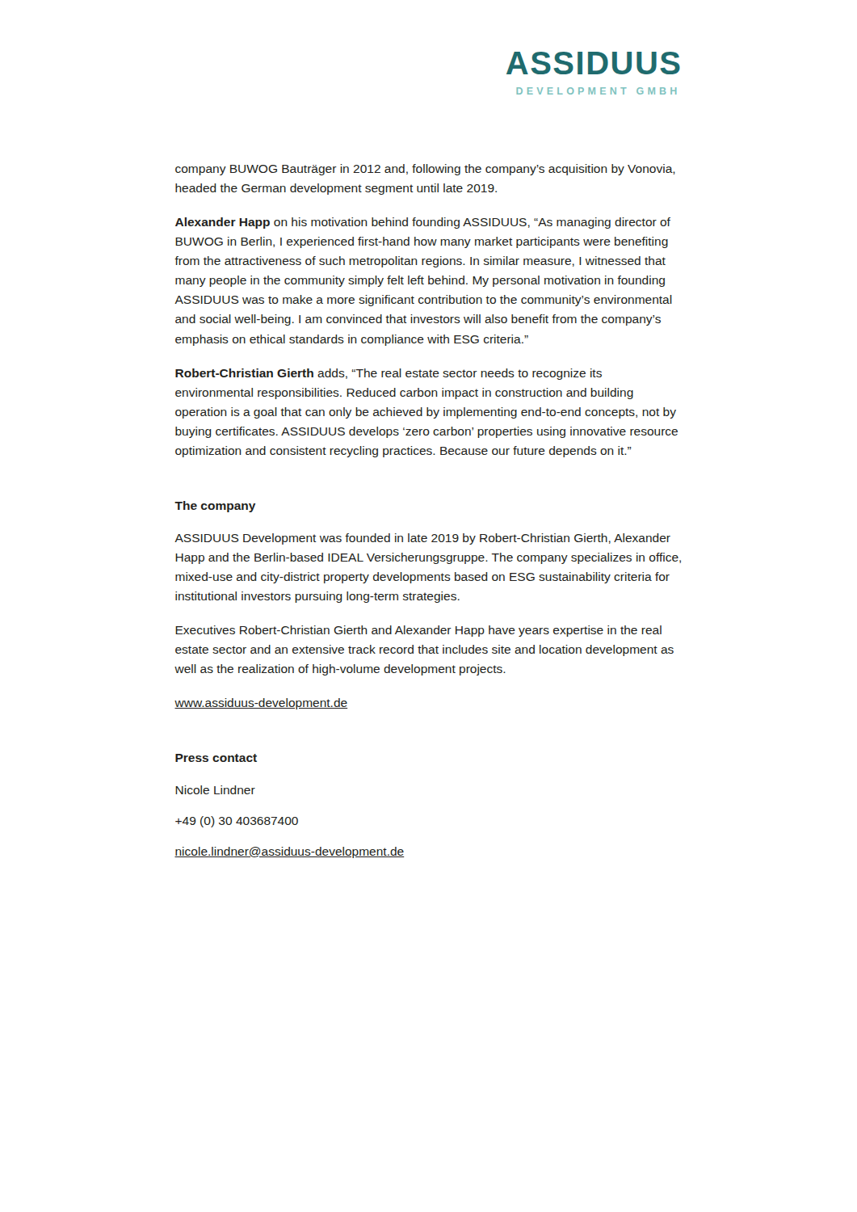ASSIDUUS
DEVELOPMENT GMBH
company BUWOG Bauträger in 2012 and, following the company’s acquisition by Vonovia, headed the German development segment until late 2019.
Alexander Happ on his motivation behind founding ASSIDUUS, “As managing director of BUWOG in Berlin, I experienced first-hand how many market participants were benefiting from the attractiveness of such metropolitan regions. In similar measure, I witnessed that many people in the community simply felt left behind. My personal motivation in founding ASSIDUUS was to make a more significant contribution to the community’s environmental and social well-being. I am convinced that investors will also benefit from the company’s emphasis on ethical standards in compliance with ESG criteria.”
Robert-Christian Gierth adds, “The real estate sector needs to recognize its environmental responsibilities. Reduced carbon impact in construction and building operation is a goal that can only be achieved by implementing end-to-end concepts, not by buying certificates. ASSIDUUS develops ‘zero carbon’ properties using innovative resource optimization and consistent recycling practices. Because our future depends on it.”
The company
ASSIDUUS Development was founded in late 2019 by Robert-Christian Gierth, Alexander Happ and the Berlin-based IDEAL Versicherungsgruppe. The company specializes in office, mixed-use and city-district property developments based on ESG sustainability criteria for institutional investors pursuing long-term strategies.
Executives Robert-Christian Gierth and Alexander Happ have years expertise in the real estate sector and an extensive track record that includes site and location development as well as the realization of high-volume development projects.
www.assiduus-development.de
Press contact
Nicole Lindner
+49 (0) 30 403687400
nicole.lindner@assiduus-development.de